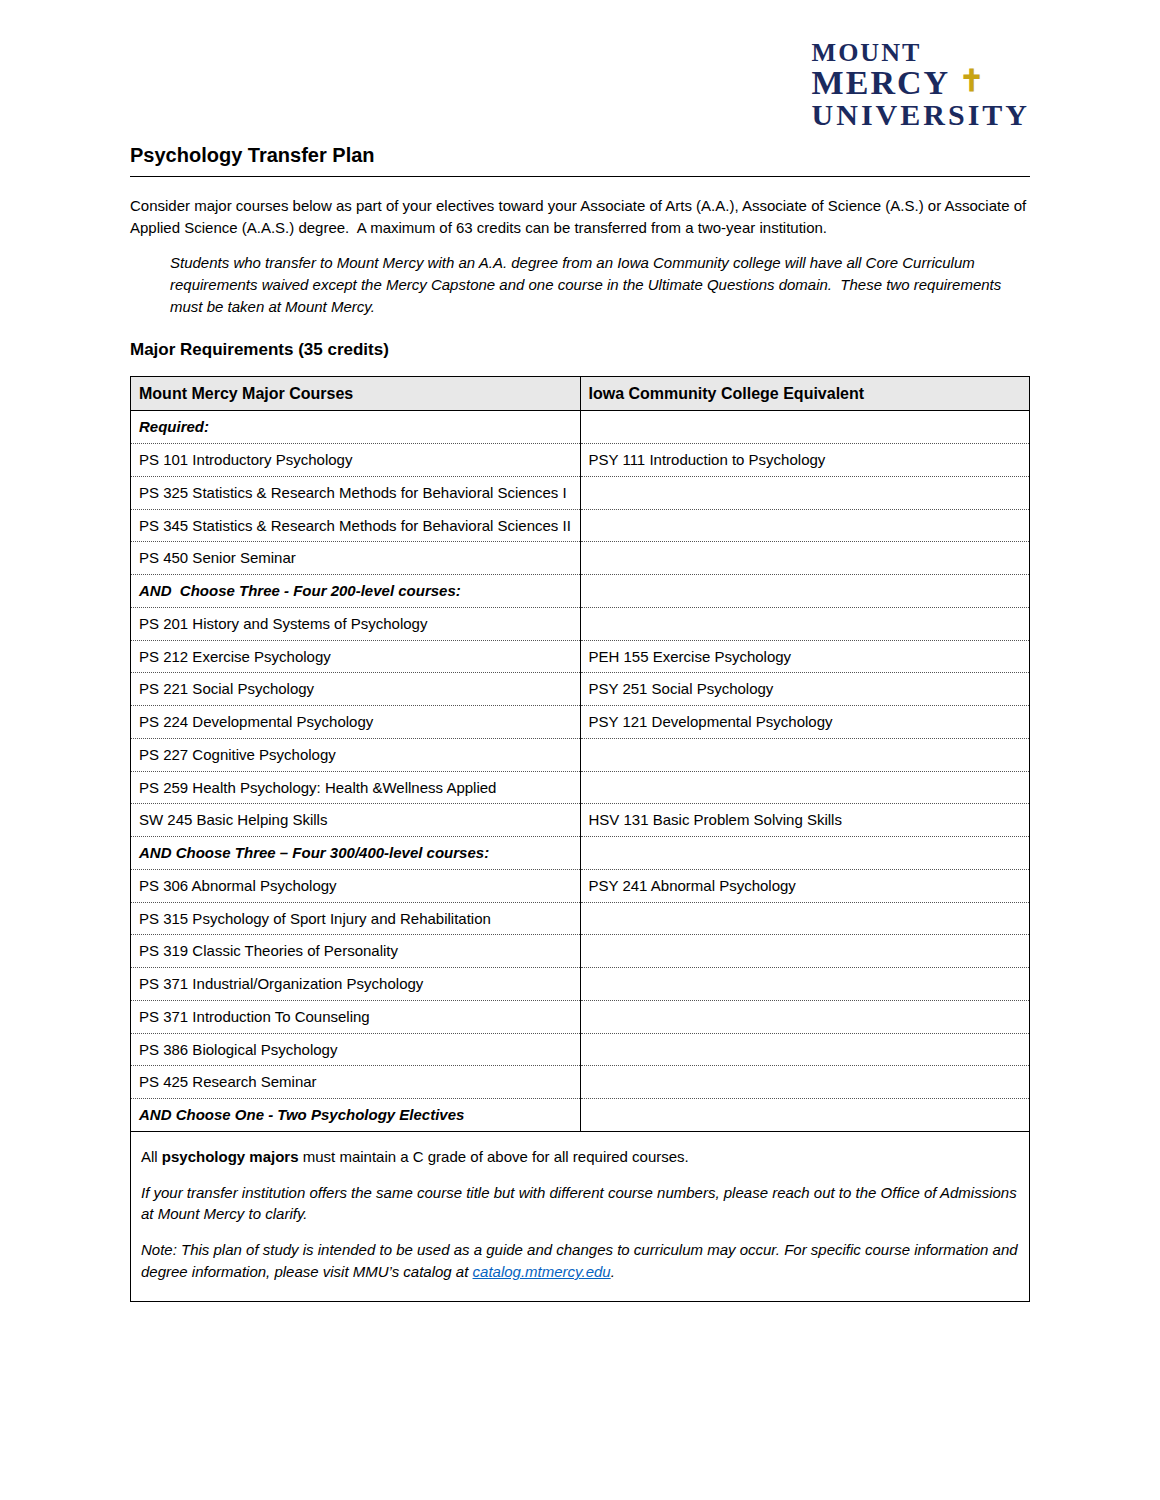MOUNT MERCY ✝ UNIVERSITY
Psychology Transfer Plan
Consider major courses below as part of your electives toward your Associate of Arts (A.A.), Associate of Science (A.S.) or Associate of Applied Science (A.A.S.) degree. A maximum of 63 credits can be transferred from a two-year institution.
Students who transfer to Mount Mercy with an A.A. degree from an Iowa Community college will have all Core Curriculum requirements waived except the Mercy Capstone and one course in the Ultimate Questions domain. These two requirements must be taken at Mount Mercy.
Major Requirements (35 credits)
| Mount Mercy Major Courses | Iowa Community College Equivalent |
| --- | --- |
| Required: | |
| PS 101 Introductory Psychology | PSY 111 Introduction to Psychology |
| PS 325 Statistics & Research Methods for Behavioral Sciences I | |
| PS 345 Statistics & Research Methods for Behavioral Sciences II | |
| PS 450 Senior Seminar | |
| AND Choose Three - Four 200-level courses: | |
| PS 201 History and Systems of Psychology | |
| PS 212 Exercise Psychology | PEH 155 Exercise Psychology |
| PS 221 Social Psychology | PSY 251 Social Psychology |
| PS 224 Developmental Psychology | PSY 121 Developmental Psychology |
| PS 227 Cognitive Psychology | |
| PS 259 Health Psychology: Health &Wellness Applied | |
| SW 245 Basic Helping Skills | HSV 131 Basic Problem Solving Skills |
| AND Choose Three – Four 300/400-level courses: | |
| PS 306 Abnormal Psychology | PSY 241 Abnormal Psychology |
| PS 315 Psychology of Sport Injury and Rehabilitation | |
| PS 319 Classic Theories of Personality | |
| PS 371 Industrial/Organization Psychology | |
| PS 371 Introduction To Counseling | |
| PS 386 Biological Psychology | |
| PS 425 Research Seminar | |
| AND Choose One - Two Psychology Electives | |
All psychology majors must maintain a C grade of above for all required courses.
If your transfer institution offers the same course title but with different course numbers, please reach out to the Office of Admissions at Mount Mercy to clarify.
Note: This plan of study is intended to be used as a guide and changes to curriculum may occur. For specific course information and degree information, please visit MMU’s catalog at catalog.mtmercy.edu.